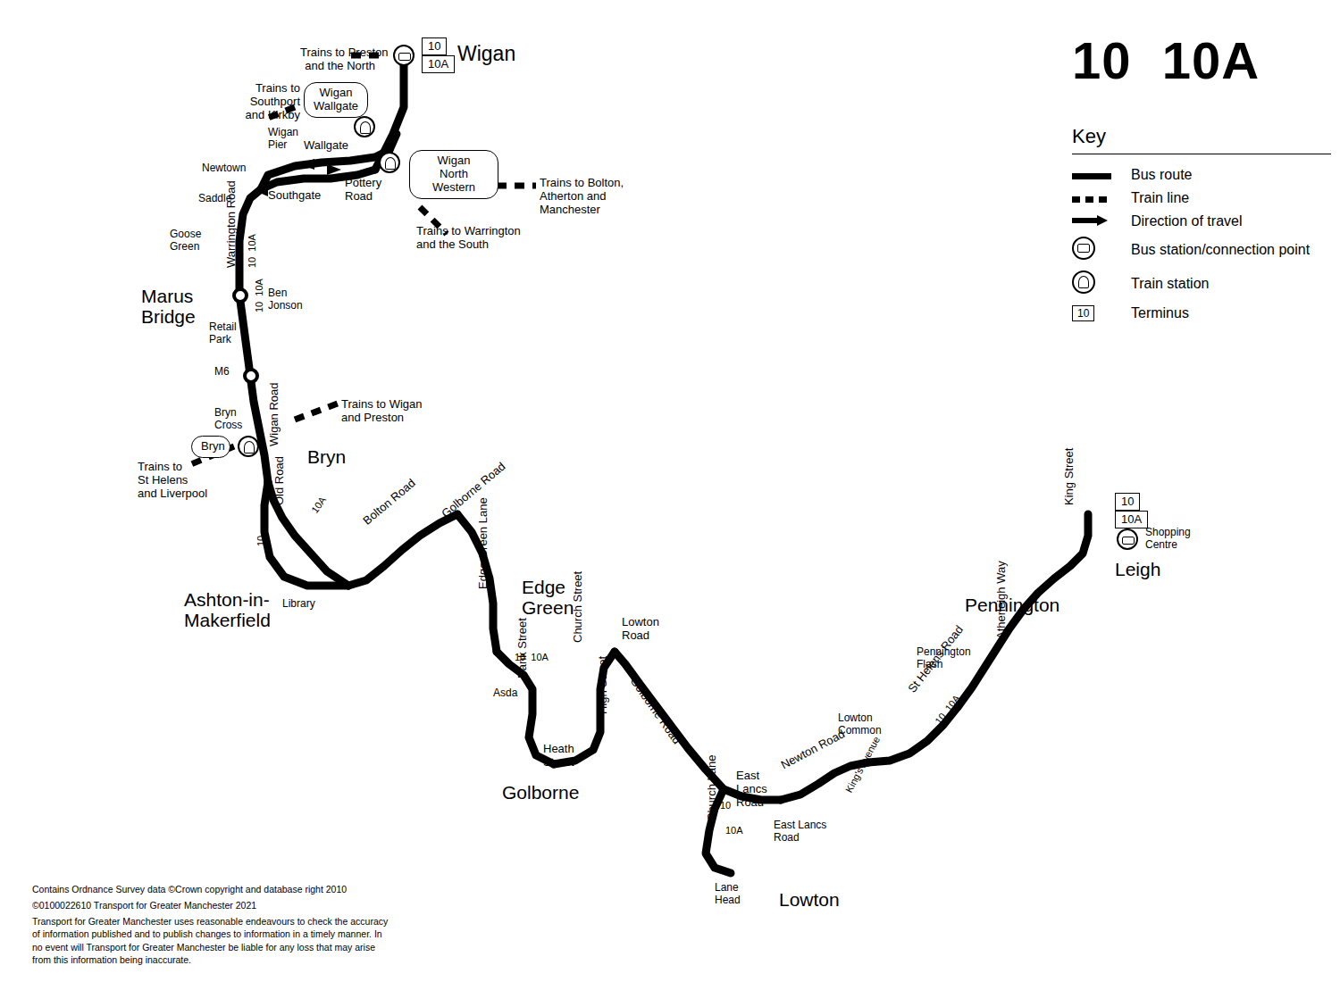10 10A
Key
| | Bus route |
| | Train line |
| | Direction of travel |
| | Bus station/connection point |
| | Train station |
| 10 | Terminus |
Wigan
10
10A
Trains to Preston
and the North
Trains to
Southport
and Kirkby
Wigan
Wallgate
Wigan
Pier
Wallgate
Wigan
North Western
Trains to Bolton,
Atherton and
Manchester
Trains to Warrington
and the South
Newtown
Pottery
Road
Southgate
Saddle
Goose
Green
Warrington Road
10 10A
Marus
Bridge
Ben
Jonson
Retail
Park
10 10A
M6
Bryn
Cross
Bryn
Bryn
Trains to Wigan
and Preston
Trains to
St Helens
and Liverpool
Wigan Road
Old Road
10
10A
Ashton-in-
Makerfield
Library
Bolton Road
Golborne Road
Edge
Green
Edge Green Lane
10 10A
Asda
Bank Street
Heath
Street
High Street
Church Street
Lowton
Road
Golborne
Golborne Road
Church Lane
Lane
Head
10A
East
Lancs
Road
10
East Lancs
Road
Newton Road
King's Avenue
Lowton
Lowton
Common
St Helens Road
10 10A
Pennington
Pennington
Flash
Atherleigh Way
King Street
10
10A
Shopping
Centre
Leigh
Contains Ordnance Survey data ©Crown copyright and database right 2010
©0100022610 Transport for Greater Manchester 2021
Transport for Greater Manchester uses reasonable endeavours to check the accuracy of information published and to publish changes to information in a timely manner. In no event will Transport for Greater Manchester be liable for any loss that may arise from this information being inaccurate.